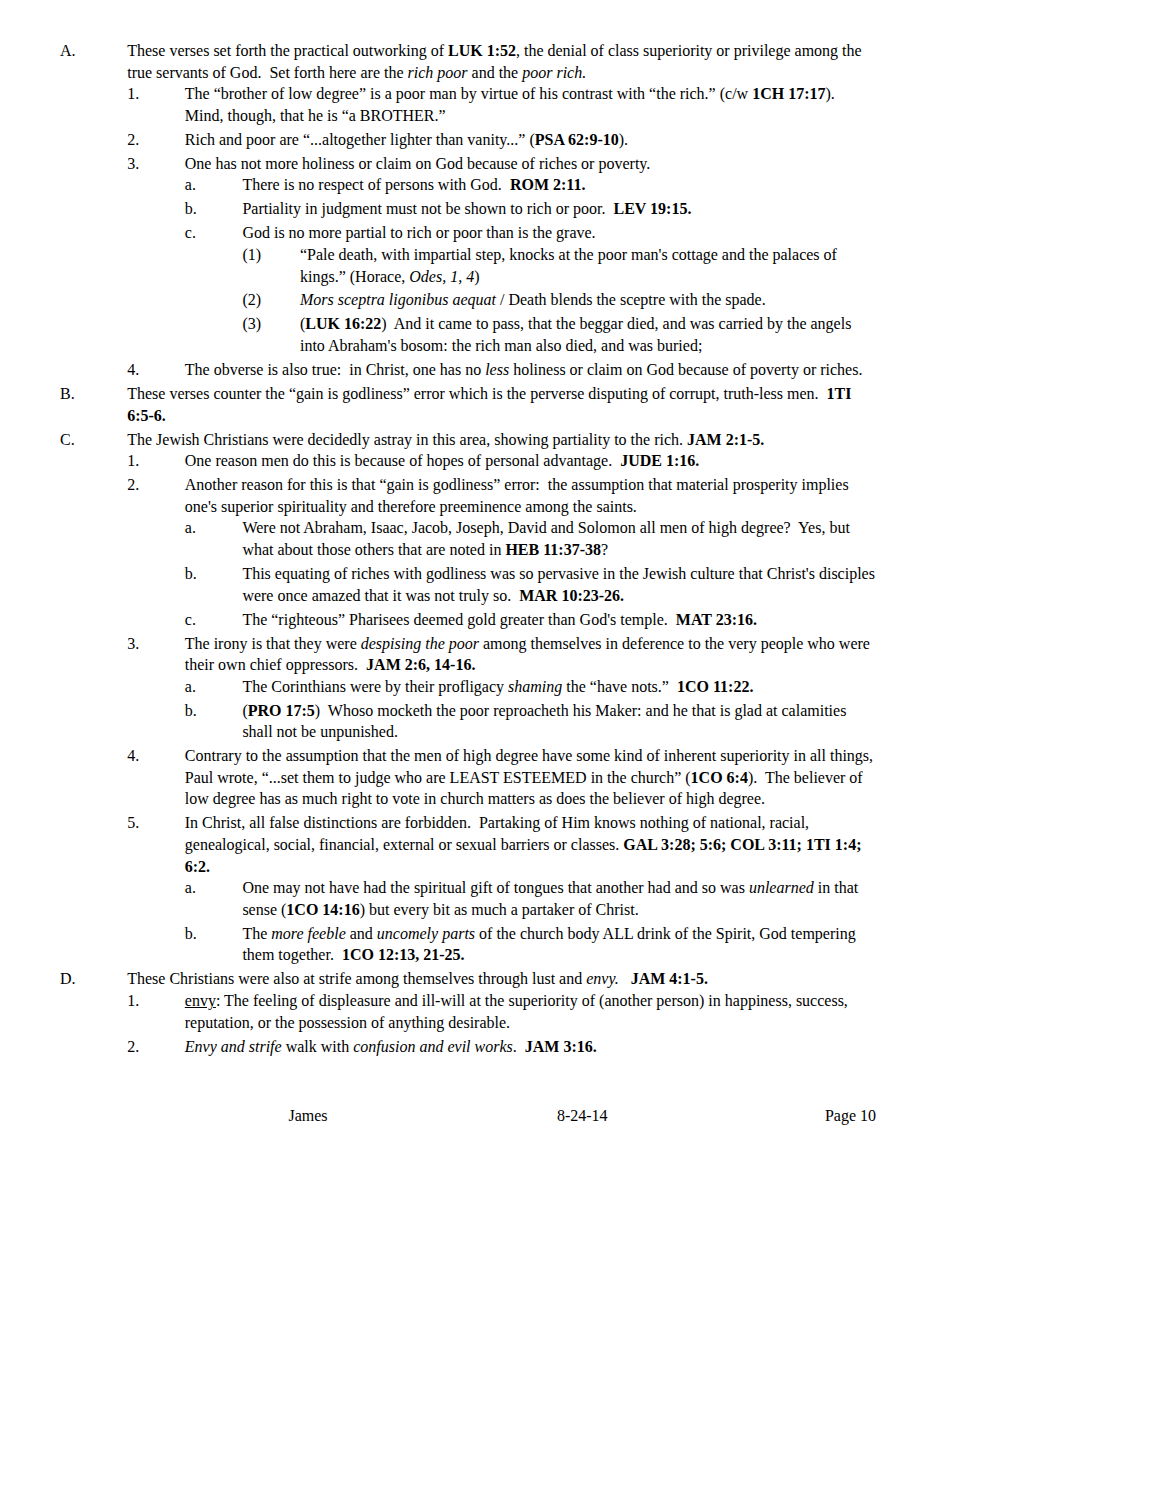A. These verses set forth the practical outworking of LUK 1:52, the denial of class superiority or privilege among the true servants of God. Set forth here are the rich poor and the poor rich.
1. The “brother of low degree” is a poor man by virtue of his contrast with “the rich.” (c/w 1CH 17:17). Mind, though, that he is “a BROTHER.”
2. Rich and poor are “...altogether lighter than vanity...” (PSA 62:9-10).
3. One has not more holiness or claim on God because of riches or poverty.
a. There is no respect of persons with God. ROM 2:11.
b. Partiality in judgment must not be shown to rich or poor. LEV 19:15.
c. God is no more partial to rich or poor than is the grave.
(1) “Pale death, with impartial step, knocks at the poor man's cottage and the palaces of kings.” (Horace, Odes, 1, 4)
(2) Mors sceptra ligonibus aequat / Death blends the sceptre with the spade.
(3) (LUK 16:22) And it came to pass, that the beggar died, and was carried by the angels into Abraham's bosom: the rich man also died, and was buried;
4. The obverse is also true: in Christ, one has no less holiness or claim on God because of poverty or riches.
B. These verses counter the “gain is godliness” error which is the perverse disputing of corrupt, truth-less men. 1TI 6:5-6.
C. The Jewish Christians were decidedly astray in this area, showing partiality to the rich. JAM 2:1-5.
1. One reason men do this is because of hopes of personal advantage. JUDE 1:16.
2. Another reason for this is that “gain is godliness” error: the assumption that material prosperity implies one's superior spirituality and therefore preeminence among the saints.
a. Were not Abraham, Isaac, Jacob, Joseph, David and Solomon all men of high degree? Yes, but what about those others that are noted in HEB 11:37-38?
b. This equating of riches with godliness was so pervasive in the Jewish culture that Christ's disciples were once amazed that it was not truly so. MAR 10:23-26.
c. The “righteous” Pharisees deemed gold greater than God's temple. MAT 23:16.
3. The irony is that they were despising the poor among themselves in deference to the very people who were their own chief oppressors. JAM 2:6, 14-16.
a. The Corinthians were by their profligacy shaming the “have nots.” 1CO 11:22.
b. (PRO 17:5) Whoso mocketh the poor reproacheth his Maker: and he that is glad at calamities shall not be unpunished.
4. Contrary to the assumption that the men of high degree have some kind of inherent superiority in all things, Paul wrote, “...set them to judge who are LEAST ESTEEMED in the church” (1CO 6:4). The believer of low degree has as much right to vote in church matters as does the believer of high degree.
5. In Christ, all false distinctions are forbidden. Partaking of Him knows nothing of national, racial, genealogical, social, financial, external or sexual barriers or classes. GAL 3:28; 5:6; COL 3:11; 1TI 1:4; 6:2.
a. One may not have had the spiritual gift of tongues that another had and so was unlearned in that sense (1CO 14:16) but every bit as much a partaker of Christ.
b. The more feeble and uncomely parts of the church body ALL drink of the Spirit, God tempering them together. 1CO 12:13, 21-25.
D. These Christians were also at strife among themselves through lust and envy. JAM 4:1-5.
1. envy: The feeling of displeasure and ill-will at the superiority of (another person) in happiness, success, reputation, or the possession of anything desirable.
2. Envy and strife walk with confusion and evil works. JAM 3:16.
James
8-24-14
Page 10